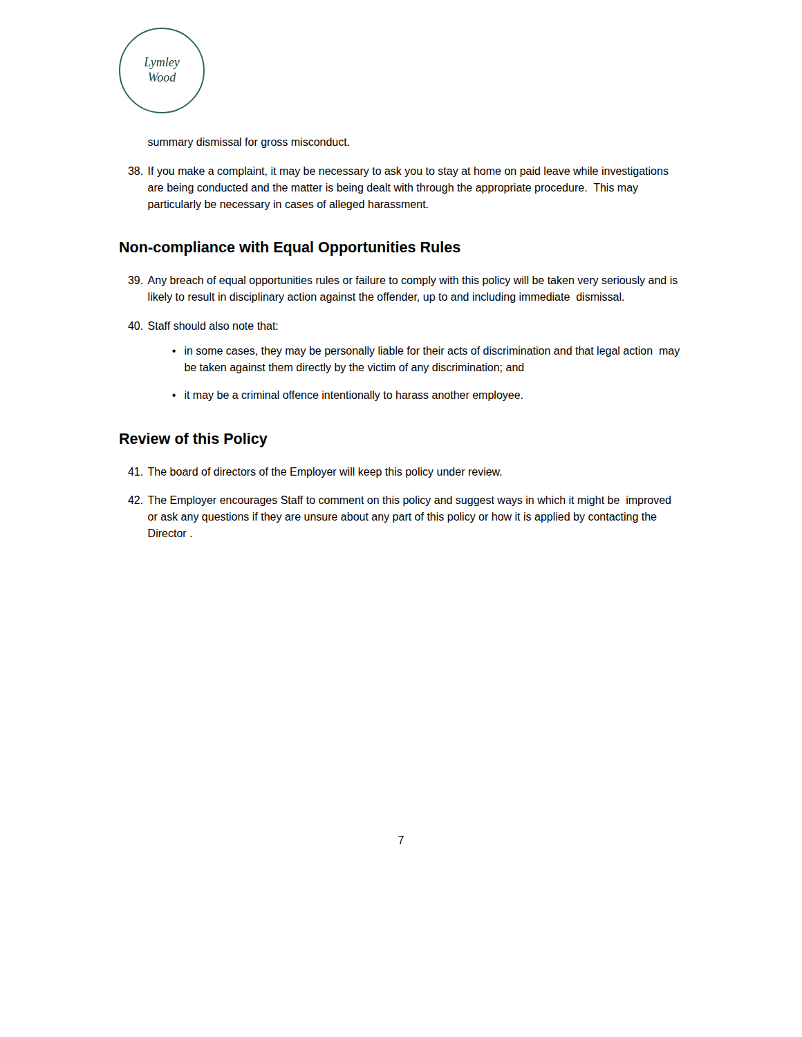Lymley
Wood
summary dismissal for gross misconduct.
38. If you make a complaint, it may be necessary to ask you to stay at home on paid leave while investigations are being conducted and the matter is being dealt with through the appropriate procedure. This may particularly be necessary in cases of alleged harassment.
Non-compliance with Equal Opportunities Rules
39. Any breach of equal opportunities rules or failure to comply with this policy will be taken very seriously and is likely to result in disciplinary action against the offender, up to and including immediate dismissal.
40. Staff should also note that:
in some cases, they may be personally liable for their acts of discrimination and that legal action may be taken against them directly by the victim of any discrimination; and
it may be a criminal offence intentionally to harass another employee.
Review of this Policy
41. The board of directors of the Employer will keep this policy under review.
42. The Employer encourages Staff to comment on this policy and suggest ways in which it might be improved or ask any questions if they are unsure about any part of this policy or how it is applied by contacting the Director .
7